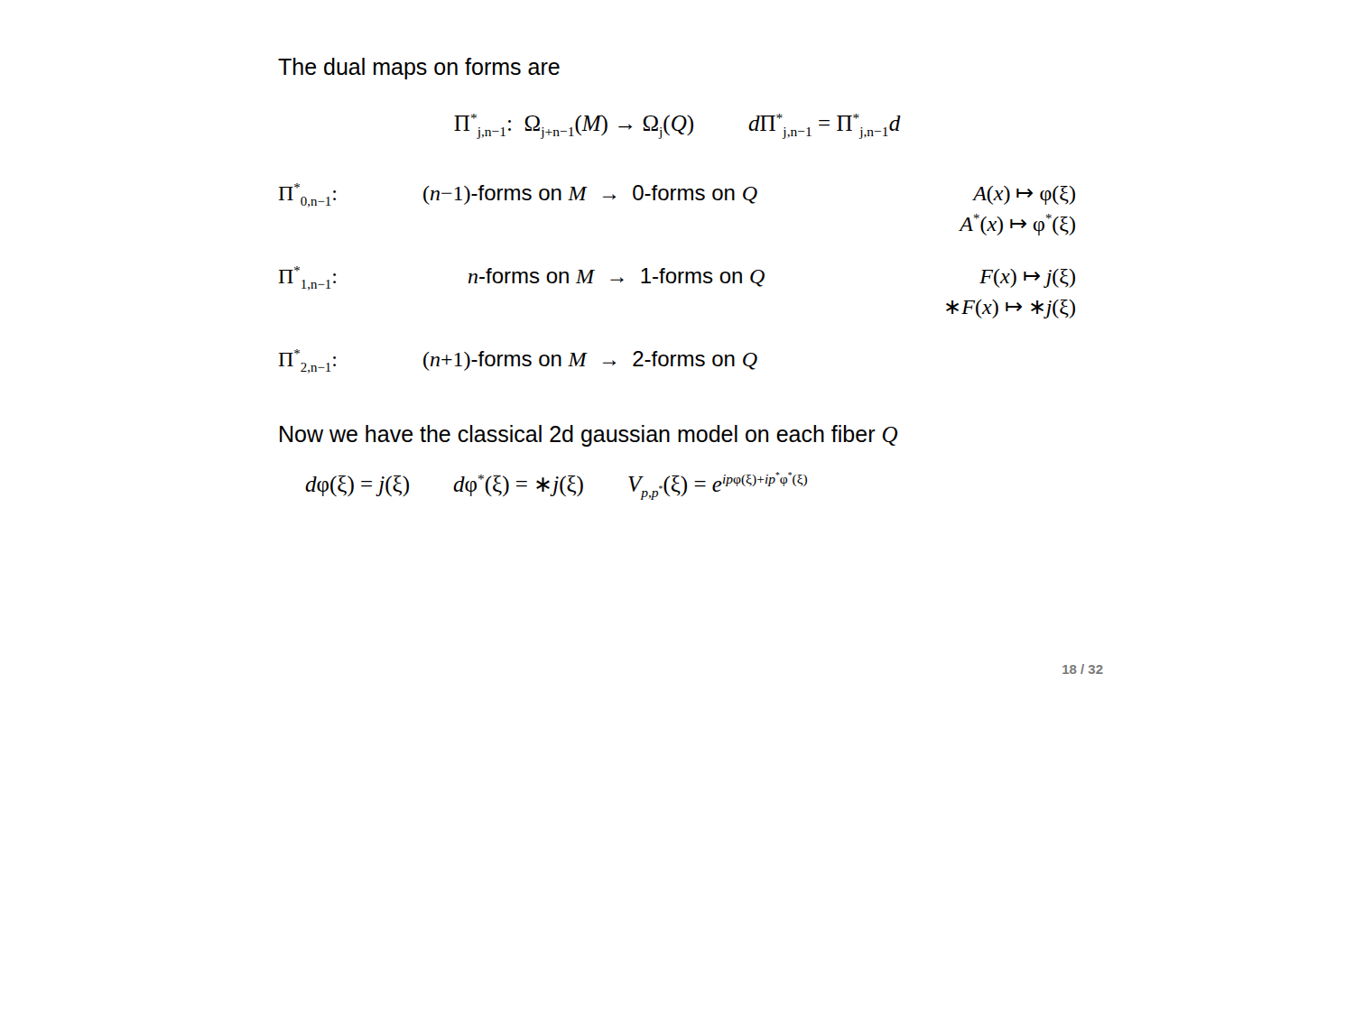The dual maps on forms are
Π*j,n−1: Ωj+n−1(M) → Ωj(Q) d Π*j,n−1 = Π*j,n−1d
| Π * 0,n−1 : | ( n −1) -forms on M → 0-forms on Q | A ( x ) ↦ φ(ξ) |
| | | A * ( x ) ↦ φ * (ξ) |
| Π * 1,n−1 : | n -forms on M → 1-forms on Q | F ( x ) ↦ j (ξ) |
| | | ∗ F ( x ) ↦ ∗ j (ξ) |
| Π * 2,n−1 : | ( n +1) -forms on M → 2-forms on Q | |
Now we have the classical 2d gaussian model on each fiber Q
dφ(ξ) = j(ξ) dφ*(ξ) = ∗j(ξ) Vp,p*(ξ) = eipφ(ξ)+ip*φ*(ξ)
18 / 32